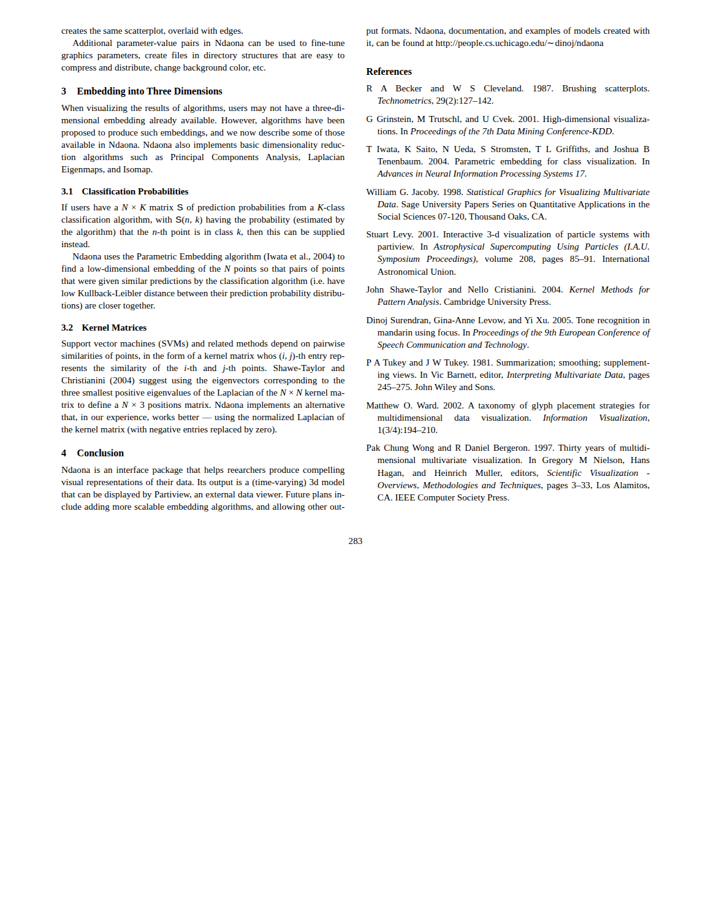creates the same scatterplot, overlaid with edges.
Additional parameter-value pairs in Ndaona can be used to fine-tune graphics parameters, create files in directory structures that are easy to compress and distribute, change background color, etc.
3 Embedding into Three Dimensions
When visualizing the results of algorithms, users may not have a three-dimensional embedding already available. However, algorithms have been proposed to produce such embeddings, and we now describe some of those available in Ndaona. Ndaona also implements basic dimensionality reduction algorithms such as Principal Components Analysis, Laplacian Eigenmaps, and Isomap.
3.1 Classification Probabilities
If users have a N × K matrix S of prediction probabilities from a K-class classification algorithm, with S(n, k) having the probability (estimated by the algorithm) that the n-th point is in class k, then this can be supplied instead.
Ndaona uses the Parametric Embedding algorithm (Iwata et al., 2004) to find a low-dimensional embedding of the N points so that pairs of points that were given similar predictions by the classification algorithm (i.e. have low Kullback-Leibler distance between their prediction probability distributions) are closer together.
3.2 Kernel Matrices
Support vector machines (SVMs) and related methods depend on pairwise similarities of points, in the form of a kernel matrix whos (i, j)-th entry represents the similarity of the i-th and j-th points. Shawe-Taylor and Christianini (2004) suggest using the eigenvectors corresponding to the three smallest positive eigenvalues of the Laplacian of the N × N kernel matrix to define a N × 3 positions matrix. Ndaona implements an alternative that, in our experience, works better — using the normalized Lapla­cian of the kernel matrix (with negative entries replaced by zero).
4 Conclusion
Ndaona is an interface package that helps reearchers produce compelling visual representations of their data. Its output is a (time-varying) 3d model that can be displayed by Partiview, an external data viewer. Future plans include adding more scalable embedding algorithms, and allowing other output formats. Ndaona, documentation, and examples of models created with it, can be found at http://people.cs.uchicago.edu/∼dinoj/ndaona
References
R A Becker and W S Cleveland. 1987. Brushing scatterplots. Technometrics, 29(2):127–142.
G Grinstein, M Trutschl, and U Cvek. 2001. High-dimensional visualizations. In Proceedings of the 7th Data Mining Conference-KDD.
T Iwata, K Saito, N Ueda, S Stromsten, T L Griffiths, and Joshua B Tenenbaum. 2004. Parametric embedding for class visualization. In Advances in Neural Information Processing Systems 17.
William G. Jacoby. 1998. Statistical Graphics for Visualizing Multivariate Data. Sage University Papers Series on Quantitative Applications in the Social Sciences 07-120, Thousand Oaks, CA.
Stuart Levy. 2001. Interactive 3-d visualization of particle systems with partiview. In Astrophysical Supercomputing Using Particles (I.A.U. Symposium Proceedings), volume 208, pages 85–91. International Astronomical Union.
John Shawe-Taylor and Nello Cristianini. 2004. Kernel Methods for Pattern Analysis. Cambridge University Press.
Dinoj Surendran, Gina-Anne Levow, and Yi Xu. 2005. Tone recognition in mandarin using focus. In Proceedings of the 9th European Conference of Speech Communication and Technology.
P A Tukey and J W Tukey. 1981. Summarization; smoothing; supplementing views. In Vic Barnett, editor, Interpreting Multivariate Data, pages 245–275. John Wiley and Sons.
Matthew O. Ward. 2002. A taxonomy of glyph placement strategies for multidimensional data visualization. Information Visualization, 1(3/4):194–210.
Pak Chung Wong and R Daniel Bergeron. 1997. Thirty years of multidimensional multivariate visualization. In Gregory M Nielson, Hans Hagan, and Heinrich Muller, editors, Scientific Visualization - Overviews, Methodologies and Techniques, pages 3–33, Los Alamitos, CA. IEEE Computer Society Press.
283